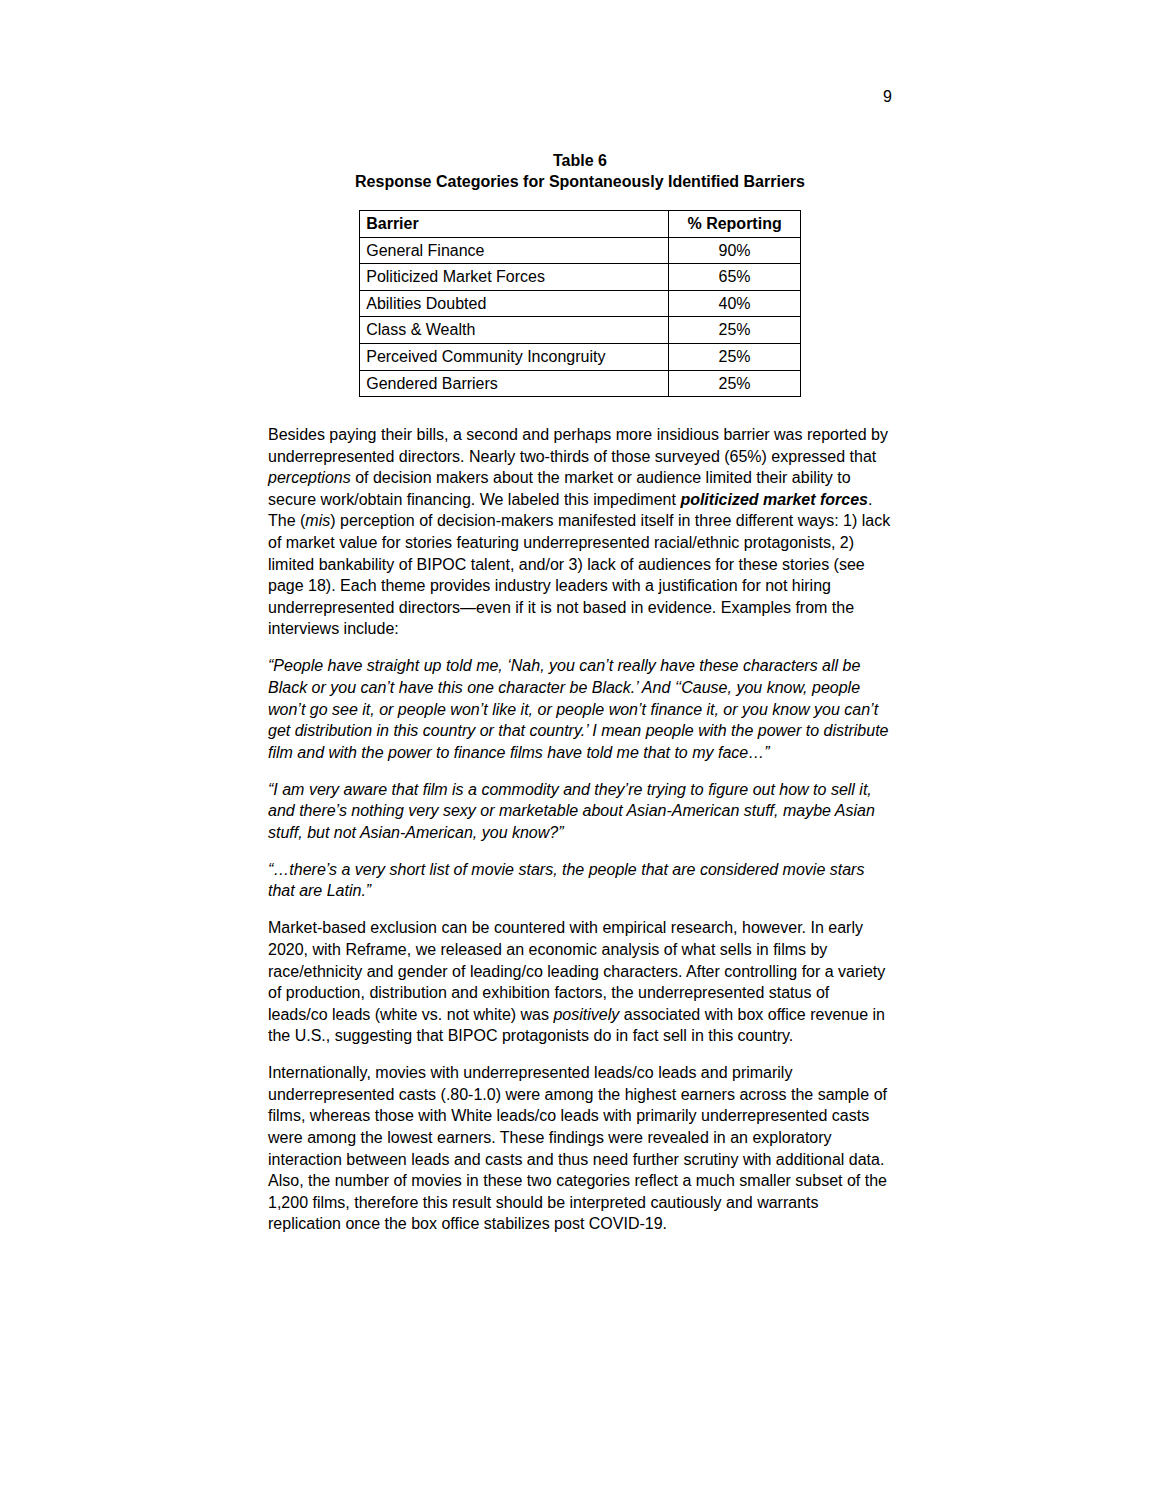9
Table 6
Response Categories for Spontaneously Identified Barriers
| Barrier | % Reporting |
| --- | --- |
| General Finance | 90% |
| Politicized Market Forces | 65% |
| Abilities Doubted | 40% |
| Class & Wealth | 25% |
| Perceived Community Incongruity | 25% |
| Gendered Barriers | 25% |
Besides paying their bills, a second and perhaps more insidious barrier was reported by underrepresented directors. Nearly two-thirds of those surveyed (65%) expressed that perceptions of decision makers about the market or audience limited their ability to secure work/obtain financing. We labeled this impediment politicized market forces. The (mis) perception of decision-makers manifested itself in three different ways: 1) lack of market value for stories featuring underrepresented racial/ethnic protagonists, 2) limited bankability of BIPOC talent, and/or 3) lack of audiences for these stories (see page 18). Each theme provides industry leaders with a justification for not hiring underrepresented directors—even if it is not based in evidence. Examples from the interviews include:
“People have straight up told me, ‘Nah, you can’t really have these characters all be Black or you can’t have this one character be Black.’ And ‘‘Cause, you know, people won’t go see it, or people won’t like it, or people won’t finance it, or you know you can’t get distribution in this country or that country.’ I mean people with the power to distribute film and with the power to finance films have told me that to my face…”
“I am very aware that film is a commodity and they’re trying to figure out how to sell it, and there’s nothing very sexy or marketable about Asian-American stuff, maybe Asian stuff, but not Asian-American, you know?”
“…there’s a very short list of movie stars, the people that are considered movie stars that are Latin.”
Market-based exclusion can be countered with empirical research, however. In early 2020, with Reframe, we released an economic analysis of what sells in films by race/ethnicity and gender of leading/co leading characters. After controlling for a variety of production, distribution and exhibition factors, the underrepresented status of leads/co leads (white vs. not white) was positively associated with box office revenue in the U.S., suggesting that BIPOC protagonists do in fact sell in this country.
Internationally, movies with underrepresented leads/co leads and primarily underrepresented casts (.80-1.0) were among the highest earners across the sample of films, whereas those with White leads/co leads with primarily underrepresented casts were among the lowest earners. These findings were revealed in an exploratory interaction between leads and casts and thus need further scrutiny with additional data. Also, the number of movies in these two categories reflect a much smaller subset of the 1,200 films, therefore this result should be interpreted cautiously and warrants replication once the box office stabilizes post COVID-19.